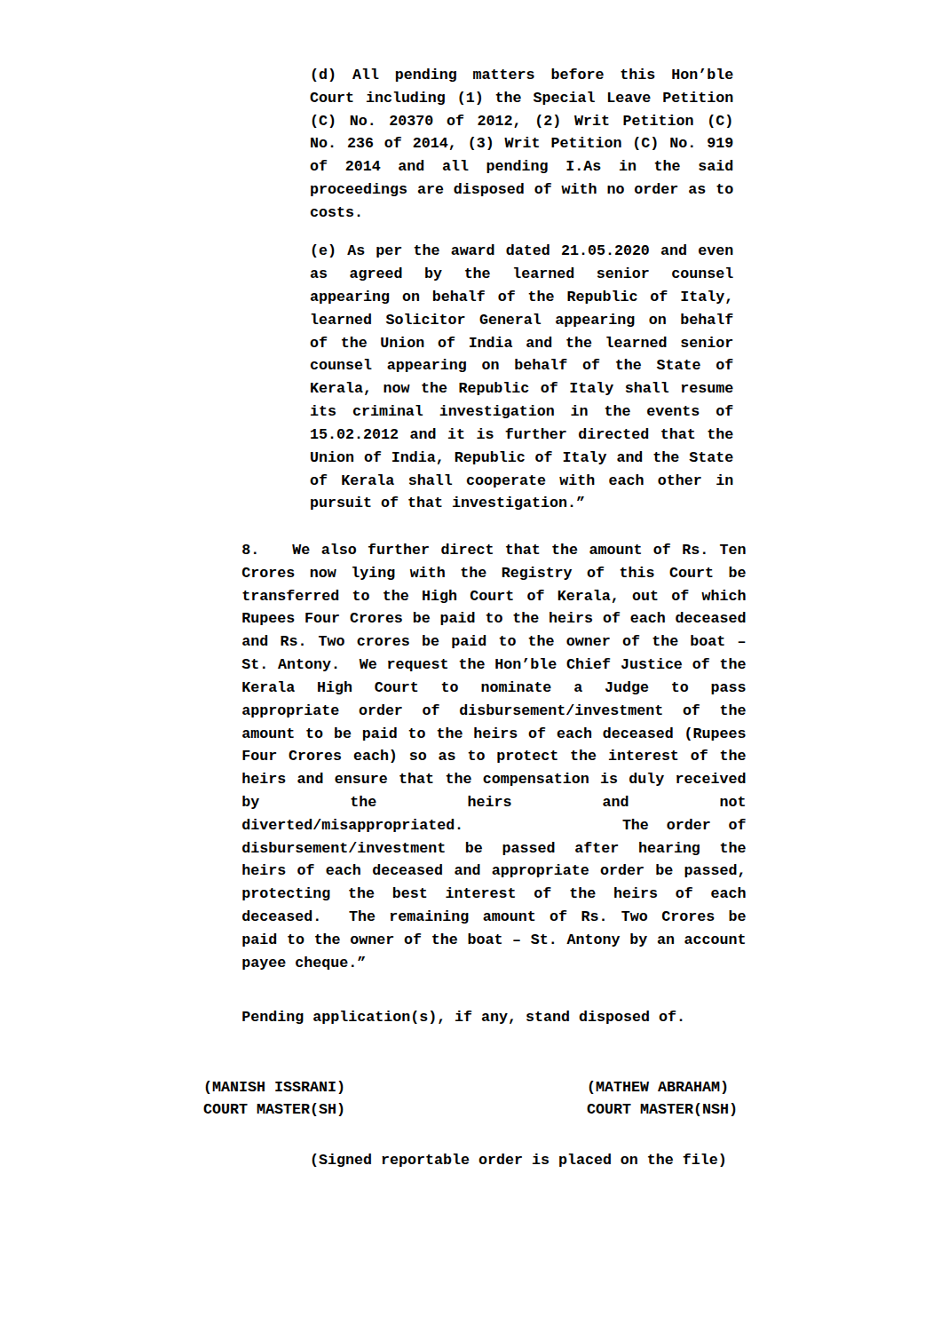(d) All pending matters before this Hon’ble Court including (1) the Special Leave Petition (C) No. 20370 of 2012, (2) Writ Petition (C) No. 236 of 2014, (3) Writ Petition (C) No. 919 of 2014 and all pending I.As in the said proceedings are disposed of with no order as to costs.
(e) As per the award dated 21.05.2020 and even as agreed by the learned senior counsel appearing on behalf of the Republic of Italy, learned Solicitor General appearing on behalf of the Union of India and the learned senior counsel appearing on behalf of the State of Kerala, now the Republic of Italy shall resume its criminal investigation in the events of 15.02.2012 and it is further directed that the Union of India, Republic of Italy and the State of Kerala shall cooperate with each other in pursuit of that investigation.”
8. We also further direct that the amount of Rs. Ten Crores now lying with the Registry of this Court be transferred to the High Court of Kerala, out of which Rupees Four Crores be paid to the heirs of each deceased and Rs. Two crores be paid to the owner of the boat – St. Antony. We request the Hon’ble Chief Justice of the Kerala High Court to nominate a Judge to pass appropriate order of disbursement/investment of the amount to be paid to the heirs of each deceased (Rupees Four Crores each) so as to protect the interest of the heirs and ensure that the compensation is duly received by the heirs and not diverted/misappropriated. The order of disbursement/investment be passed after hearing the heirs of each deceased and appropriate order be passed, protecting the best interest of the heirs of each deceased. The remaining amount of Rs. Two Crores be paid to the owner of the boat – St. Antony by an account payee cheque.”
Pending application(s), if any, stand disposed of.
(MANISH ISSRANI)
COURT MASTER(SH)
(MATHEW ABRAHAM)
COURT MASTER(NSH)
(Signed reportable order is placed on the file)